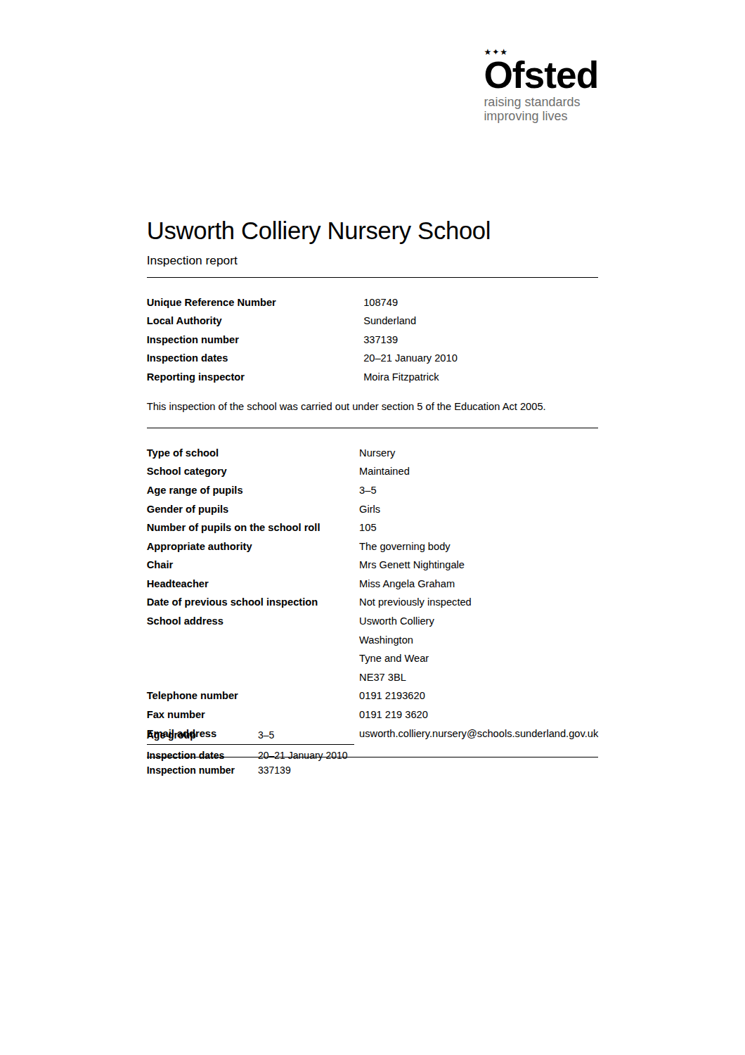★✦★
Ofsted
raising standards
improving lives
Usworth Colliery Nursery School
Inspection report
| Unique Reference Number | 108749 |
| Local Authority | Sunderland |
| Inspection number | 337139 |
| Inspection dates | 20–21 January 2010 |
| Reporting inspector | Moira Fitzpatrick |
This inspection of the school was carried out under section 5 of the Education Act 2005.
| Type of school | Nursery |
| School category | Maintained |
| Age range of pupils | 3–5 |
| Gender of pupils | Girls |
| Number of pupils on the school roll | 105 |
| Appropriate authority | The governing body |
| Chair | Mrs Genett Nightingale |
| Headteacher | Miss Angela Graham |
| Date of previous school inspection | Not previously inspected |
| School address | Usworth Colliery |
| | Washington |
| | Tyne and Wear |
| | NE37 3BL |
| Telephone number | 0191 2193620 |
| Fax number | 0191 219 3620 |
| Email address | usworth.colliery.nursery@schools.sunderland.gov.uk |
| Age group | 3–5 |
| Inspection dates | 20–21 January 2010 |
| Inspection number | 337139 |